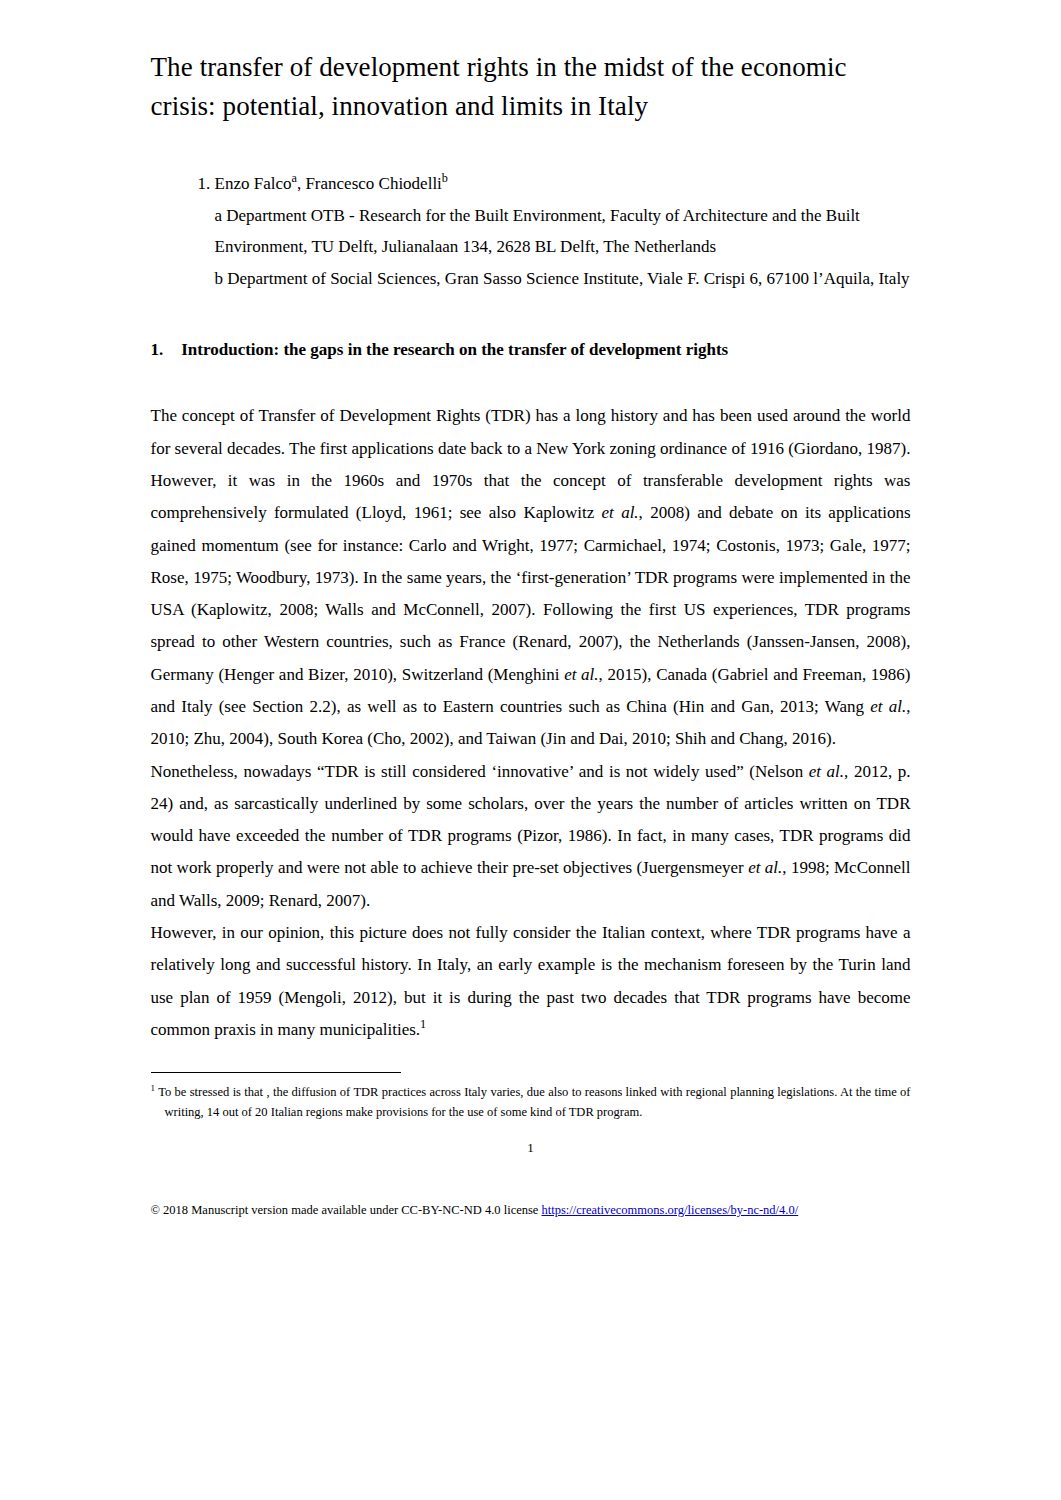The transfer of development rights in the midst of the economic crisis: potential, innovation and limits in Italy
Enzo Falcoa, Francesco Chiodellib
a Department OTB - Research for the Built Environment, Faculty of Architecture and the Built Environment, TU Delft, Julianalaan 134, 2628 BL Delft, The Netherlands
b Department of Social Sciences, Gran Sasso Science Institute, Viale F. Crispi 6, 67100 l’Aquila, Italy
1. Introduction: the gaps in the research on the transfer of development rights
The concept of Transfer of Development Rights (TDR) has a long history and has been used around the world for several decades. The first applications date back to a New York zoning ordinance of 1916 (Giordano, 1987). However, it was in the 1960s and 1970s that the concept of transferable development rights was comprehensively formulated (Lloyd, 1961; see also Kaplowitz et al., 2008) and debate on its applications gained momentum (see for instance: Carlo and Wright, 1977; Carmichael, 1974; Costonis, 1973; Gale, 1977; Rose, 1975; Woodbury, 1973). In the same years, the ‘first-generation’ TDR programs were implemented in the USA (Kaplowitz, 2008; Walls and McConnell, 2007). Following the first US experiences, TDR programs spread to other Western countries, such as France (Renard, 2007), the Netherlands (Janssen-Jansen, 2008), Germany (Henger and Bizer, 2010), Switzerland (Menghini et al., 2015), Canada (Gabriel and Freeman, 1986) and Italy (see Section 2.2), as well as to Eastern countries such as China (Hin and Gan, 2013; Wang et al., 2010; Zhu, 2004), South Korea (Cho, 2002), and Taiwan (Jin and Dai, 2010; Shih and Chang, 2016).
Nonetheless, nowadays “TDR is still considered ‘innovative’ and is not widely used” (Nelson et al., 2012, p. 24) and, as sarcastically underlined by some scholars, over the years the number of articles written on TDR would have exceeded the number of TDR programs (Pizor, 1986). In fact, in many cases, TDR programs did not work properly and were not able to achieve their pre-set objectives (Juergensmeyer et al., 1998; McConnell and Walls, 2009; Renard, 2007).
However, in our opinion, this picture does not fully consider the Italian context, where TDR programs have a relatively long and successful history. In Italy, an early example is the mechanism foreseen by the Turin land use plan of 1959 (Mengoli, 2012), but it is during the past two decades that TDR programs have become common praxis in many municipalities.1
1 To be stressed is that , the diffusion of TDR practices across Italy varies, due also to reasons linked with regional planning legislations. At the time of writing, 14 out of 20 Italian regions make provisions for the use of some kind of TDR program.
1
© 2018 Manuscript version made available under CC-BY-NC-ND 4.0 license https://creativecommons.org/licenses/by-nc-nd/4.0/